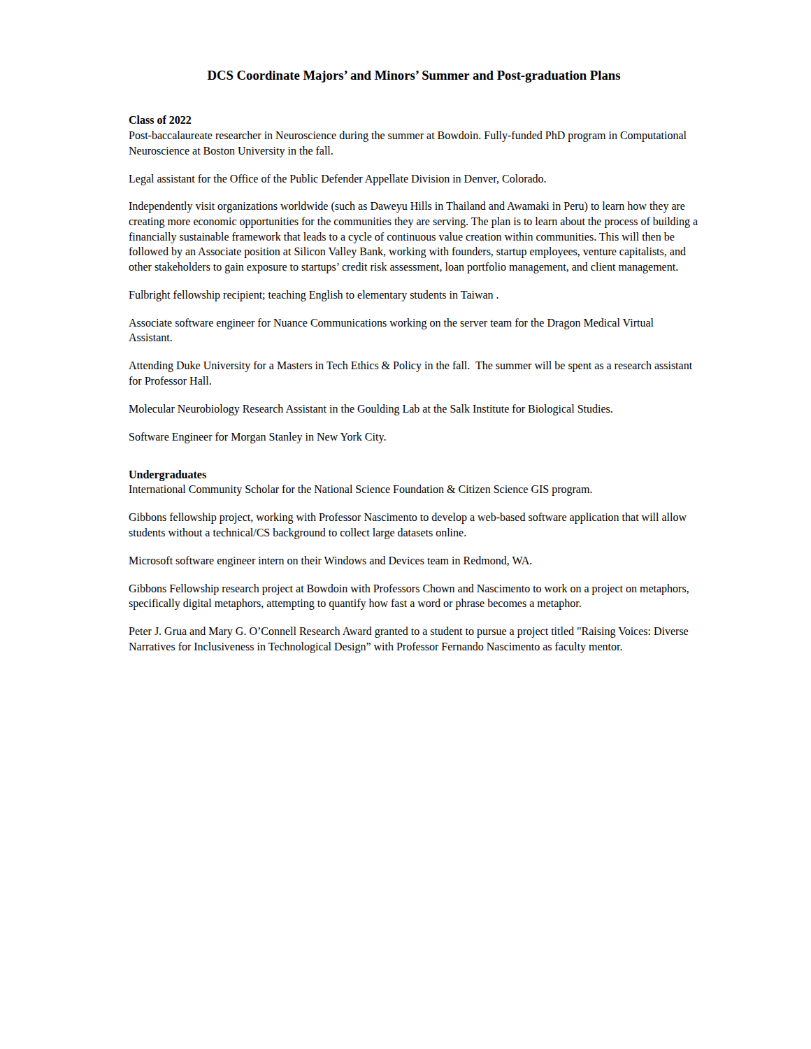DCS Coordinate Majors’ and Minors’ Summer and Post-graduation Plans
Class of 2022
Post-baccalaureate researcher in Neuroscience during the summer at Bowdoin. Fully-funded PhD program in Computational Neuroscience at Boston University in the fall.
Legal assistant for the Office of the Public Defender Appellate Division in Denver, Colorado.
Independently visit organizations worldwide (such as Daweyu Hills in Thailand and Awamaki in Peru) to learn how they are creating more economic opportunities for the communities they are serving. The plan is to learn about the process of building a financially sustainable framework that leads to a cycle of continuous value creation within communities. This will then be followed by an Associate position at Silicon Valley Bank, working with founders, startup employees, venture capitalists, and other stakeholders to gain exposure to startups’ credit risk assessment, loan portfolio management, and client management.
Fulbright fellowship recipient; teaching English to elementary students in Taiwan .
Associate software engineer for Nuance Communications working on the server team for the Dragon Medical Virtual Assistant.
Attending Duke University for a Masters in Tech Ethics & Policy in the fall. The summer will be spent as a research assistant for Professor Hall.
Molecular Neurobiology Research Assistant in the Goulding Lab at the Salk Institute for Biological Studies.
Software Engineer for Morgan Stanley in New York City.
Undergraduates
International Community Scholar for the National Science Foundation & Citizen Science GIS program.
Gibbons fellowship project, working with Professor Nascimento to develop a web-based software application that will allow students without a technical/CS background to collect large datasets online.
Microsoft software engineer intern on their Windows and Devices team in Redmond, WA.
Gibbons Fellowship research project at Bowdoin with Professors Chown and Nascimento to work on a project on metaphors, specifically digital metaphors, attempting to quantify how fast a word or phrase becomes a metaphor.
Peter J. Grua and Mary G. O’Connell Research Award granted to a student to pursue a project titled "Raising Voices: Diverse Narratives for Inclusiveness in Technological Design” with Professor Fernando Nascimento as faculty mentor.